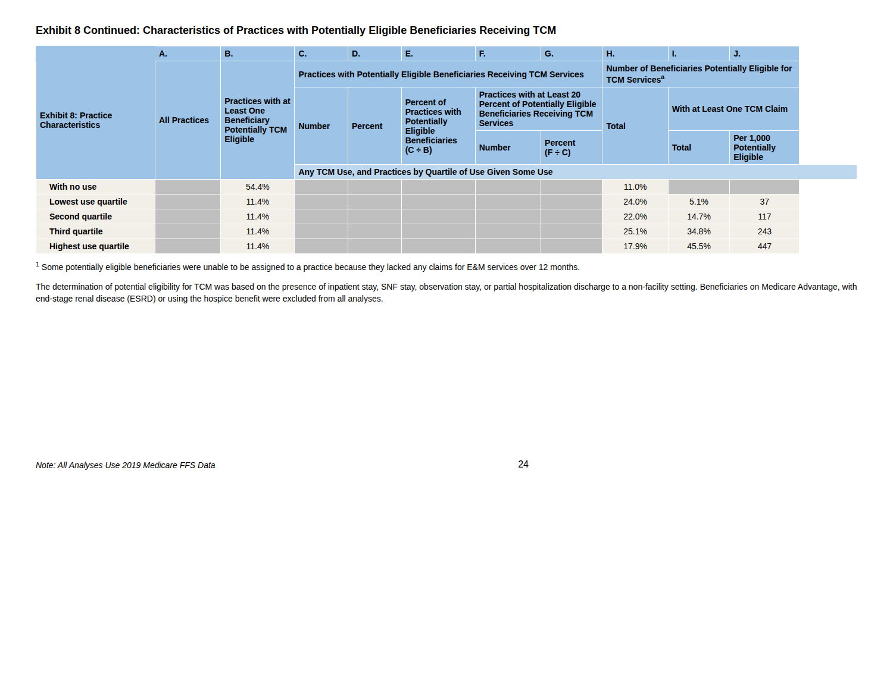Exhibit 8 Continued: Characteristics of Practices with Potentially Eligible Beneficiaries Receiving TCM
| | A. | B. | C. | D. | E. | F. | G. | H. | I. | J. |
| Exhibit 8: Practice Characteristics | All Practices | Practices with at Least One Beneficiary Potentially TCM Eligible | Practices with Potentially Eligible Beneficiaries Receiving TCM Services | Number of Beneficiaries Potentially Eligible for TCM Services a |
| Number | Percent | Percent of Practices with Potentially Eligible Beneficiaries (C ÷ B) | Practices with at Least 20 Percent of Potentially Eligible Beneficiaries Receiving TCM Services | Total | With at Least One TCM Claim |
| Number | Percent (F ÷ C) | Total | Per 1,000 Potentially Eligible |
| Any TCM Use, and Practices by Quartile of Use Given Some Use |
| With no use | | 54.4% | | | | | | 11.0% | | |
| Lowest use quartile | | 11.4% | | | | | | 24.0% | 5.1% | 37 |
| Second quartile | | 11.4% | | | | | | 22.0% | 14.7% | 117 |
| Third quartile | | 11.4% | | | | | | 25.1% | 34.8% | 243 |
| Highest use quartile | | 11.4% | | | | | | 17.9% | 45.5% | 447 |
1 Some potentially eligible beneficiaries were unable to be assigned to a practice because they lacked any claims for E&M services over 12 months.
The determination of potential eligibility for TCM was based on the presence of inpatient stay, SNF stay, observation stay, or partial hospitalization discharge to a non-facility setting. Beneficiaries on Medicare Advantage, with end-stage renal disease (ESRD) or using the hospice benefit were excluded from all analyses.
Note: All Analyses Use 2019 Medicare FFS Data 24